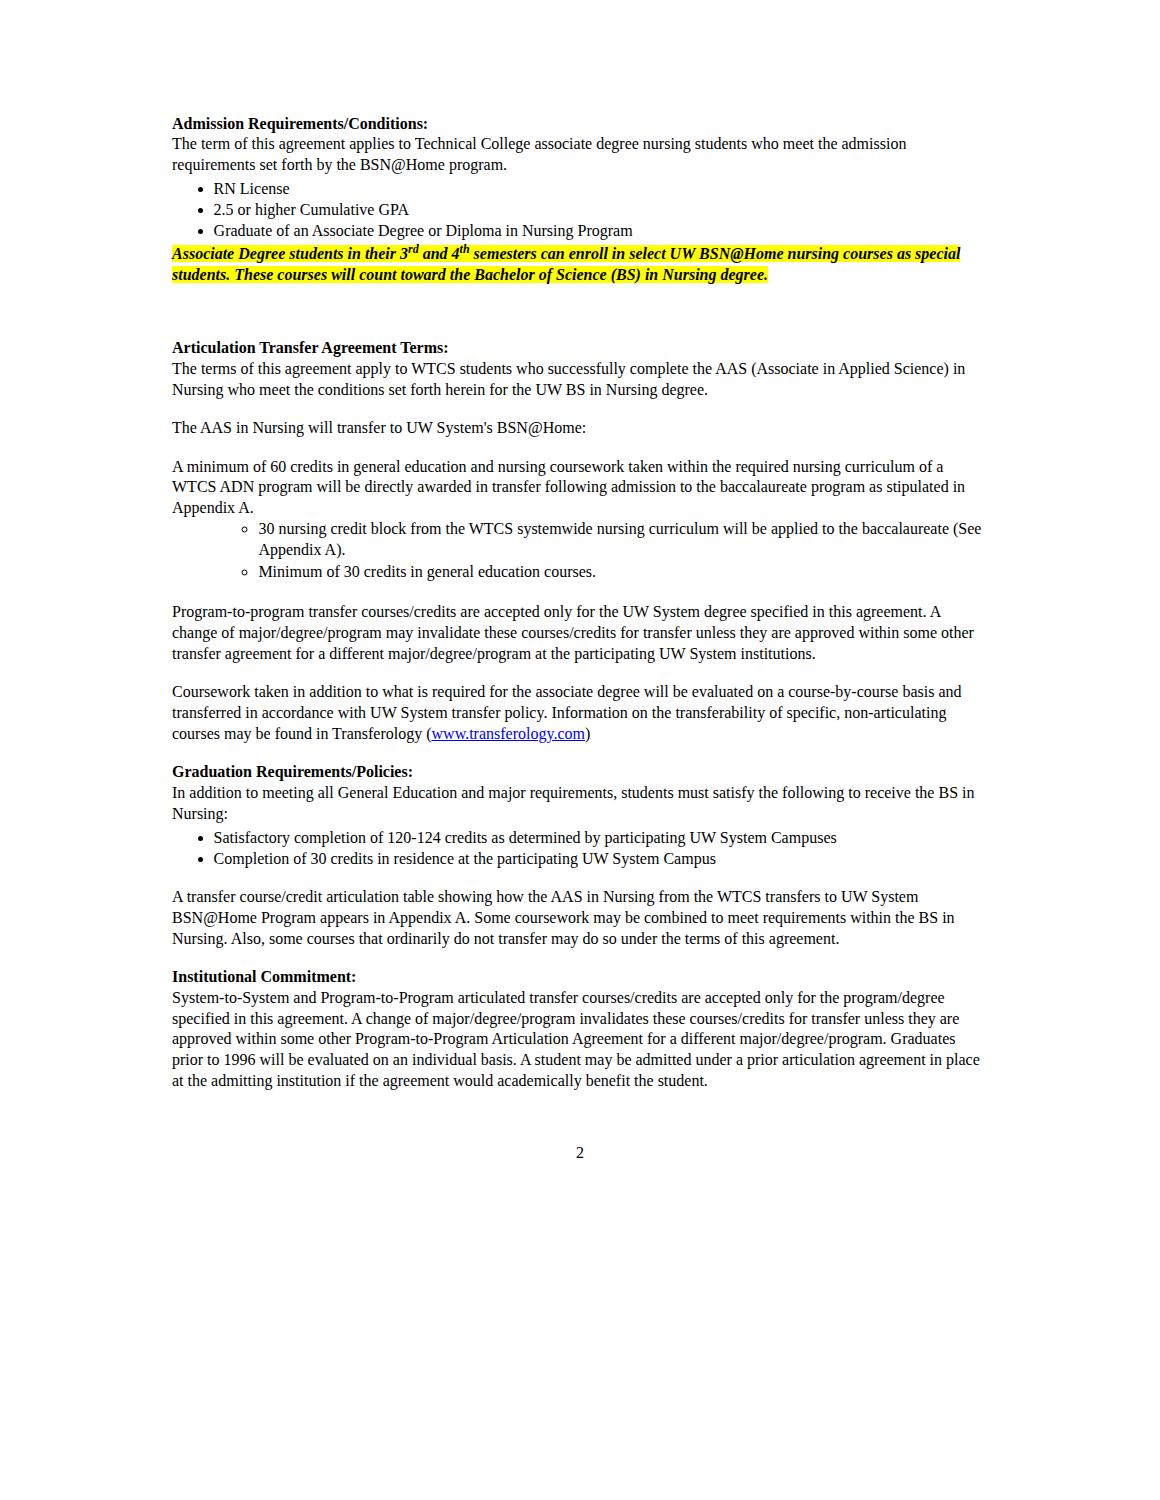Admission Requirements/Conditions:
The term of this agreement applies to Technical College associate degree nursing students who meet the admission requirements set forth by the BSN@Home program.
RN License
2.5 or higher Cumulative GPA
Graduate of an Associate Degree or Diploma in Nursing Program
Associate Degree students in their 3rd and 4th semesters can enroll in select UW BSN@Home nursing courses as special students. These courses will count toward the Bachelor of Science (BS) in Nursing degree.
Articulation Transfer Agreement Terms:
The terms of this agreement apply to WTCS students who successfully complete the AAS (Associate in Applied Science) in Nursing who meet the conditions set forth herein for the UW BS in Nursing degree.
The AAS in Nursing will transfer to UW System's BSN@Home:
A minimum of 60 credits in general education and nursing coursework taken within the required nursing curriculum of a WTCS ADN program will be directly awarded in transfer following admission to the baccalaureate program as stipulated in Appendix A.
30 nursing credit block from the WTCS systemwide nursing curriculum will be applied to the baccalaureate (See Appendix A).
Minimum of 30 credits in general education courses.
Program-to-program transfer courses/credits are accepted only for the UW System degree specified in this agreement. A change of major/degree/program may invalidate these courses/credits for transfer unless they are approved within some other transfer agreement for a different major/degree/program at the participating UW System institutions.
Coursework taken in addition to what is required for the associate degree will be evaluated on a course-by-course basis and transferred in accordance with UW System transfer policy. Information on the transferability of specific, non-articulating courses may be found in Transferology (www.transferology.com)
Graduation Requirements/Policies:
In addition to meeting all General Education and major requirements, students must satisfy the following to receive the BS in Nursing:
Satisfactory completion of 120-124 credits as determined by participating UW System Campuses
Completion of 30 credits in residence at the participating UW System Campus
A transfer course/credit articulation table showing how the AAS in Nursing from the WTCS transfers to UW System BSN@Home Program appears in Appendix A. Some coursework may be combined to meet requirements within the BS in Nursing. Also, some courses that ordinarily do not transfer may do so under the terms of this agreement.
Institutional Commitment:
System-to-System and Program-to-Program articulated transfer courses/credits are accepted only for the program/degree specified in this agreement. A change of major/degree/program invalidates these courses/credits for transfer unless they are approved within some other Program-to-Program Articulation Agreement for a different major/degree/program. Graduates prior to 1996 will be evaluated on an individual basis. A student may be admitted under a prior articulation agreement in place at the admitting institution if the agreement would academically benefit the student.
2